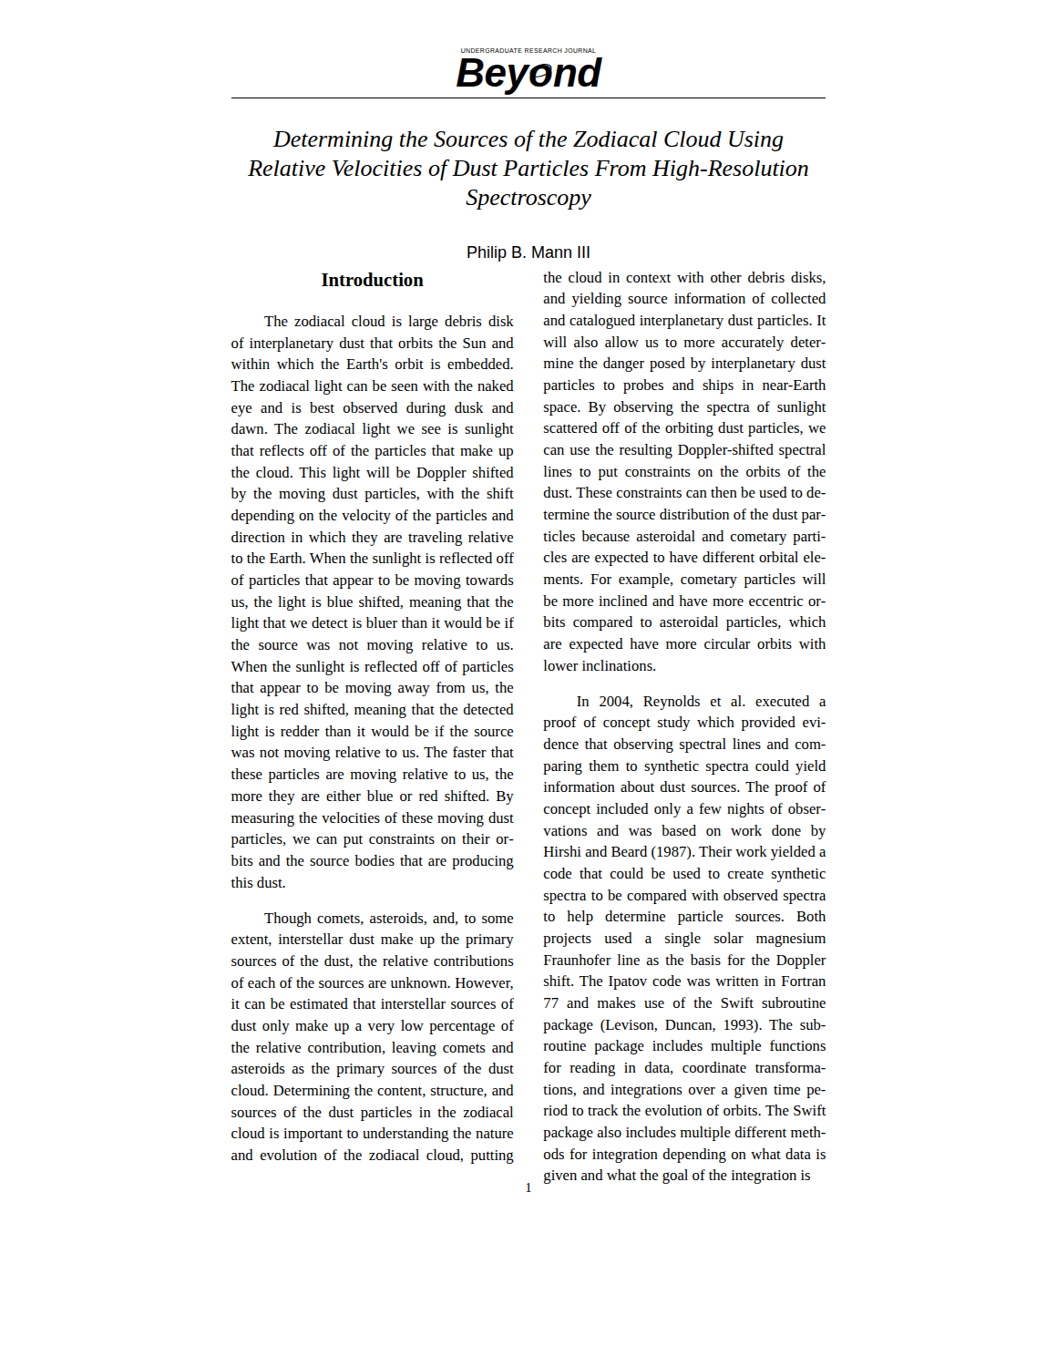Undergraduate Research Journal
Bey nd
Determining the Sources of the Zodiacal Cloud Using Relative Velocities of Dust Particles From High-Resolution Spectroscopy
Philip B. Mann III
Introduction
The zodiacal cloud is large debris disk of interplanetary dust that orbits the Sun and within which the Earth's orbit is embedded. The zodiacal light can be seen with the naked eye and is best observed during dusk and dawn. The zodiacal light we see is sunlight that reflects off of the particles that make up the cloud. This light will be Doppler shifted by the moving dust particles, with the shift depending on the velocity of the particles and direction in which they are traveling relative to the Earth. When the sunlight is reflected off of particles that appear to be moving towards us, the light is blue shifted, meaning that the light that we detect is bluer than it would be if the source was not moving relative to us. When the sunlight is reflected off of particles that appear to be moving away from us, the light is red shifted, meaning that the detected light is redder than it would be if the source was not moving relative to us. The faster that these particles are moving relative to us, the more they are either blue or red shifted. By measuring the velocities of these moving dust particles, we can put constraints on their orbits and the source bodies that are producing this dust.
Though comets, asteroids, and, to some extent, interstellar dust make up the primary sources of the dust, the relative contributions of each of the sources are unknown. However, it can be estimated that interstellar sources of dust only make up a very low percentage of the relative contribution, leaving comets and asteroids as the primary sources of the dust cloud. Determining the content, structure, and sources of the dust particles in the zodiacal cloud is important to understanding the nature and evolution of the zodiacal cloud, putting the cloud in context with other debris disks, and yielding source information of collected and catalogued interplanetary dust particles. It will also allow us to more accurately determine the danger posed by interplanetary dust particles to probes and ships in near-Earth space. By observing the spectra of sunlight scattered off of the orbiting dust particles, we can use the resulting Doppler-shifted spectral lines to put constraints on the orbits of the dust. These constraints can then be used to determine the source distribution of the dust particles because asteroidal and cometary particles are expected to have different orbital elements. For example, cometary particles will be more inclined and have more eccentric orbits compared to asteroidal particles, which are expected have more circular orbits with lower inclinations.
In 2004, Reynolds et al. executed a proof of concept study which provided evidence that observing spectral lines and comparing them to synthetic spectra could yield information about dust sources. The proof of concept included only a few nights of observations and was based on work done by Hirshi and Beard (1987). Their work yielded a code that could be used to create synthetic spectra to be compared with observed spectra to help determine particle sources. Both projects used a single solar magnesium Fraunhofer line as the basis for the Doppler shift. The Ipatov code was written in Fortran 77 and makes use of the Swift subroutine package (Levison, Duncan, 1993). The subroutine package includes multiple functions for reading in data, coordinate transformations, and integrations over a given time period to track the evolution of orbits. The Swift package also includes multiple different methods for integration depending on what data is given and what the goal of the integration is
1